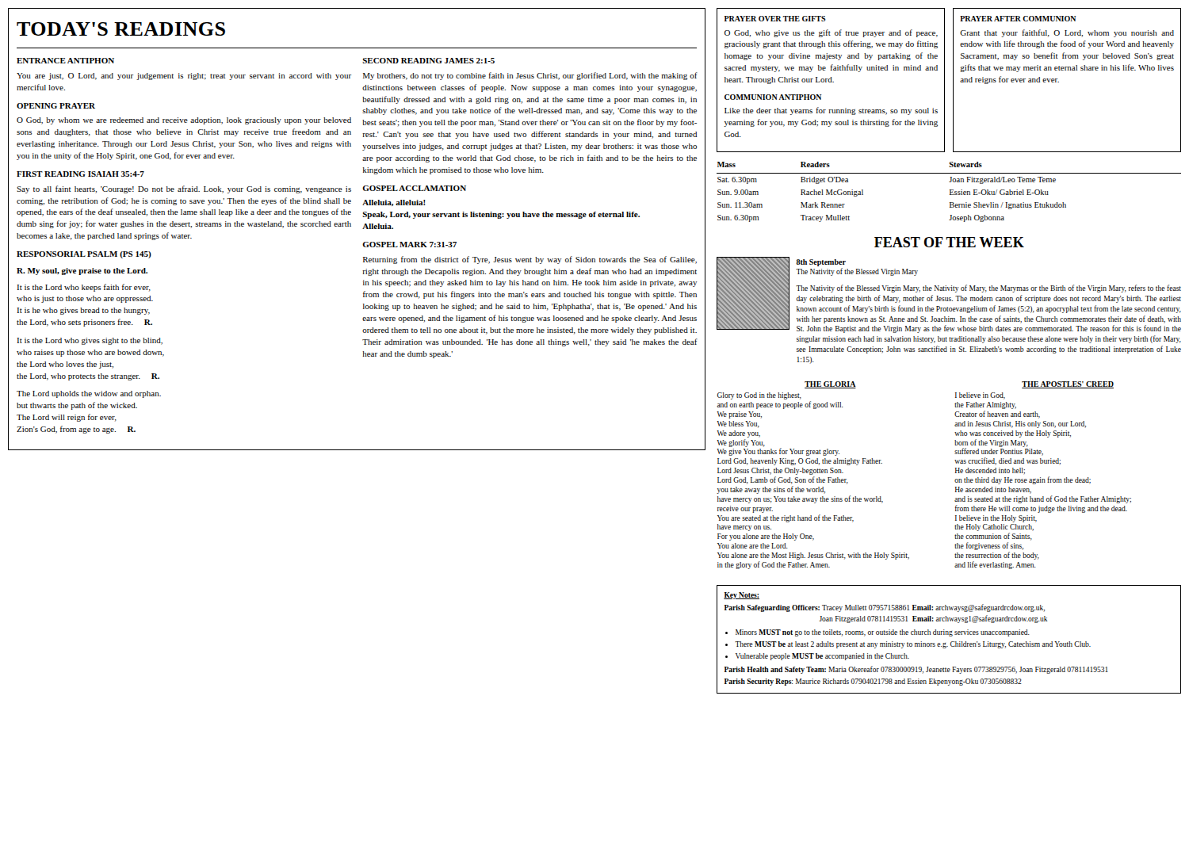TODAY'S READINGS
Entrance Antiphon
You are just, O Lord, and your judgement is right; treat your servant in accord with your merciful love.
Opening Prayer
O God, by whom we are redeemed and receive adoption, look graciously upon your beloved sons and daughters, that those who believe in Christ may receive true freedom and an everlasting inheritance. Through our Lord Jesus Christ, your Son, who lives and reigns with you in the unity of the Holy Spirit, one God, for ever and ever.
First Reading Isaiah 35:4-7
Say to all faint hearts, 'Courage! Do not be afraid. Look, your God is coming, vengeance is coming, the retribution of God; he is coming to save you.' Then the eyes of the blind shall be opened, the ears of the deaf unsealed, then the lame shall leap like a deer and the tongues of the dumb sing for joy; for water gushes in the desert, streams in the wasteland, the scorched earth becomes a lake, the parched land springs of water.
Responsorial Psalm (Ps 145)
R. My soul, give praise to the Lord.
It is the Lord who keeps faith for ever,
who is just to those who are oppressed.
It is he who gives bread to the hungry,
the Lord, who sets prisoners free. R.
It is the Lord who gives sight to the blind,
who raises up those who are bowed down,
the Lord who loves the just,
the Lord, who protects the stranger. R.
The Lord upholds the widow and orphan.
but thwarts the path of the wicked.
The Lord will reign for ever,
Zion's God, from age to age. R.
Second Reading James 2:1-5
My brothers, do not try to combine faith in Jesus Christ, our glorified Lord, with the making of distinctions between classes of people. Now suppose a man comes into your synagogue, beautifully dressed and with a gold ring on, and at the same time a poor man comes in, in shabby clothes, and you take notice of the well-dressed man, and say, 'Come this way to the best seats'; then you tell the poor man, 'Stand over there' or 'You can sit on the floor by my foot-rest.' Can't you see that you have used two different standards in your mind, and turned yourselves into judges, and corrupt judges at that? Listen, my dear brothers: it was those who are poor according to the world that God chose, to be rich in faith and to be the heirs to the kingdom which he promised to those who love him.
Gospel Acclamation
Alleluia, alleluia!
Speak, Lord, your servant is listening: you have the message of eternal life.
Alleluia.
Gospel Mark 7:31-37
Returning from the district of Tyre, Jesus went by way of Sidon towards the Sea of Galilee, right through the Decapolis region. And they brought him a deaf man who had an impediment in his speech; and they asked him to lay his hand on him. He took him aside in private, away from the crowd, put his fingers into the man's ears and touched his tongue with spittle. Then looking up to heaven he sighed; and he said to him, 'Ephphatha', that is, 'Be opened.' And his ears were opened, and the ligament of his tongue was loosened and he spoke clearly. And Jesus ordered them to tell no one about it, but the more he insisted, the more widely they published it. Their admiration was unbounded. 'He has done all things well,' they said 'he makes the deaf hear and the dumb speak.'
Prayer over the Gifts
O God, who give us the gift of true prayer and of peace, graciously grant that through this offering, we may do fitting homage to your divine majesty and by partaking of the sacred mystery, we may be faithfully united in mind and heart. Through Christ our Lord.
Communion Antiphon
Like the deer that yearns for running streams, so my soul is yearning for you, my God; my soul is thirsting for the living God.
Prayer after Communion
Grant that your faithful, O Lord, whom you nourish and endow with life through the food of your Word and heavenly Sacrament, may so benefit from your beloved Son's great gifts that we may merit an eternal share in his life. Who lives and reigns for ever and ever.
| Mass | Readers | Stewards |
| --- | --- | --- |
| Sat. 6.30pm | Bridget O'Dea | Joan Fitzgerald/Leo Teme Teme |
| Sun. 9.00am | Rachel McGonigal | Essien E-Oku/ Gabriel E-Oku |
| Sun. 11.30am | Mark Renner | Bernie Shevlin / Ignatius Etukudoh |
| Sun. 6.30pm | Tracey Mullett | Joseph Ogbonna |
FEAST OF THE WEEK
8th September
The Nativity of the Blessed Virgin Mary
The Nativity of the Blessed Virgin Mary, the Nativity of Mary, the Marymas or the Birth of the Virgin Mary, refers to the feast day celebrating the birth of Mary, mother of Jesus. The modern canon of scripture does not record Mary's birth. The earliest known account of Mary's birth is found in the Protoevangelium of James (5:2), an apocryphal text from the late second century, with her parents known as St. Anne and St. Joachim. In the case of saints, the Church commemorates their date of death, with St. John the Baptist and the Virgin Mary as the few whose birth dates are commemorated. The reason for this is found in the singular mission each had in salvation history, but traditionally also because these alone were holy in their very birth (for Mary, see Immaculate Conception; John was sanctified in St. Elizabeth's womb according to the traditional interpretation of Luke 1:15).
THE GLORIA
Glory to God in the highest,
and on earth peace to people of good will.
We praise You,
We bless You,
We adore you,
We glorify You,
We give You thanks for Your great glory.
Lord God, heavenly King, O God, the almighty Father.
Lord Jesus Christ, the Only-begotten Son.
Lord God, Lamb of God, Son of the Father,
you take away the sins of the world,
have mercy on us; You take away the sins of the world,
receive our prayer.
You are seated at the right hand of the Father,
have mercy on us.
For you alone are the Holy One,
You alone are the Lord.
You alone are the Most High. Jesus Christ, with the Holy Spirit,
in the glory of God the Father. Amen.
THE APOSTLES' CREED
I believe in God,
the Father Almighty,
Creator of heaven and earth,
and in Jesus Christ, His only Son, our Lord,
who was conceived by the Holy Spirit,
born of the Virgin Mary,
suffered under Pontius Pilate,
was crucified, died and was buried;
He descended into hell;
on the third day He rose again from the dead;
He ascended into heaven,
and is seated at the right hand of God the Father Almighty;
from there He will come to judge the living and the dead.
I believe in the Holy Spirit,
the Holy Catholic Church,
the communion of Saints,
the forgiveness of sins,
the resurrection of the body,
and life everlasting. Amen.
Key Notes:
Parish Safeguarding Officers: Tracey Mullett 07957158861 Email: archwaysg@safeguardrcdow.org.uk,
Joan Fitzgerald 07811419531 Email: archwaysg1@safeguardrcdow.org.uk
Minors MUST not go to the toilets, rooms, or outside the church during services unaccompanied.
There MUST be at least 2 adults present at any ministry to minors e.g. Children's Liturgy, Catechism and Youth Club.
Vulnerable people MUST be accompanied in the Church.
Parish Health and Safety Team: Maria Okereafor 07830000919, Jeanette Fayers 07738929756, Joan Fitzgerald 07811419531
Parish Security Reps: Maurice Richards 07904021798 and Essien Ekpenyong-Oku 07305608832